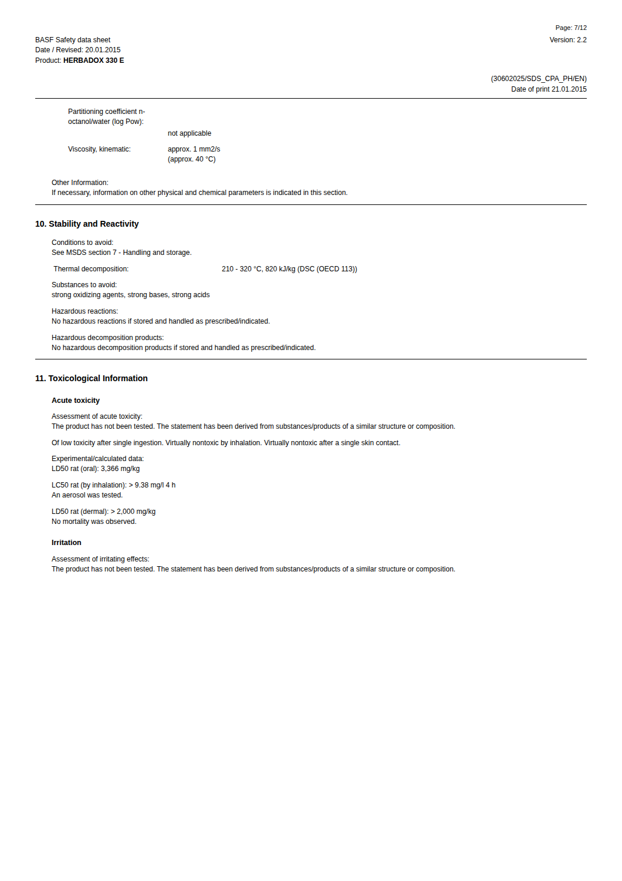Page: 7/12
BASF Safety data sheet
Date / Revised: 20.01.2015
Product: HERBADOX 330 E
Version: 2.2
(30602025/SDS_CPA_PH/EN)
Date of print 21.01.2015
Partitioning coefficient n-octanol/water (log Pow):
not applicable
Viscosity, kinematic:
approx. 1 mm2/s
(approx. 40 °C)
Other Information:
If necessary, information on other physical and chemical parameters is indicated in this section.
10. Stability and Reactivity
Conditions to avoid:
See MSDS section 7 - Handling and storage.
Thermal decomposition:
210 - 320 °C, 820 kJ/kg (DSC (OECD 113))
Substances to avoid:
strong oxidizing agents, strong bases, strong acids
Hazardous reactions:
No hazardous reactions if stored and handled as prescribed/indicated.
Hazardous decomposition products:
No hazardous decomposition products if stored and handled as prescribed/indicated.
11. Toxicological Information
Acute toxicity
Assessment of acute toxicity:
The product has not been tested. The statement has been derived from substances/products of a similar structure or composition.
Of low toxicity after single ingestion. Virtually nontoxic by inhalation. Virtually nontoxic after a single skin contact.
Experimental/calculated data:
LD50 rat (oral): 3,366 mg/kg
LC50 rat (by inhalation): > 9.38 mg/l 4 h
An aerosol was tested.
LD50 rat (dermal): > 2,000 mg/kg
No mortality was observed.
Irritation
Assessment of irritating effects:
The product has not been tested. The statement has been derived from substances/products of a similar structure or composition.